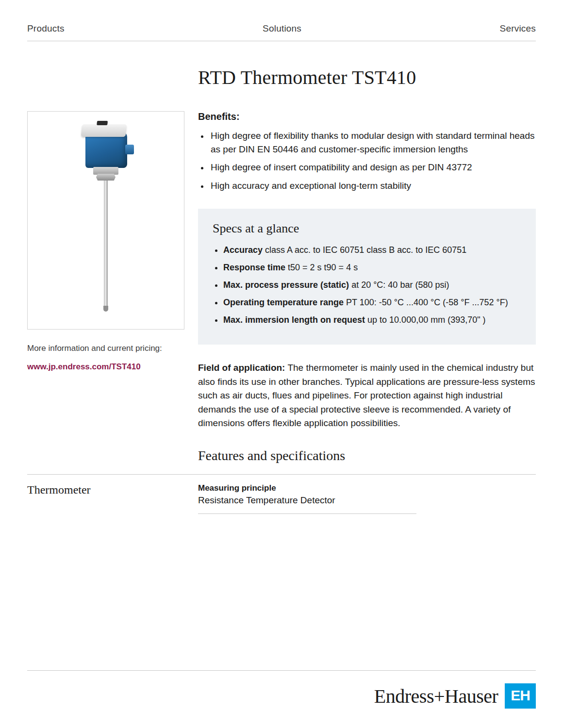Products Solutions Services
RTD Thermometer TST410
More information and current pricing: www.jp.endress.com/TST410
Benefits:
High degree of flexibility thanks to modular design with standard terminal heads as per DIN EN 50446 and customer-specific immersion lengths
High degree of insert compatibility and design as per DIN 43772
High accuracy and exceptional long-term stability
Specs at a glance
Accuracy class A acc. to IEC 60751 class B acc. to IEC 60751
Response time t50 = 2 s t90 = 4 s
Max. process pressure (static) at 20 °C: 40 bar (580 psi)
Operating temperature range PT 100: -50 °C ...400 °C (-58 °F ...752 °F)
Max. immersion length on request up to 10.000,00 mm (393,70" )
Field of application: The thermometer is mainly used in the chemical industry but also finds its use in other branches. Typical applications are pressure-less systems such as air ducts, flues and pipelines. For protection against high industrial demands the use of a special protective sleeve is recommended. A variety of dimensions offers flexible application possibilities.
Features and specifications
Thermometer
Measuring principle
Resistance Temperature Detector
Endress+Hauser
EH